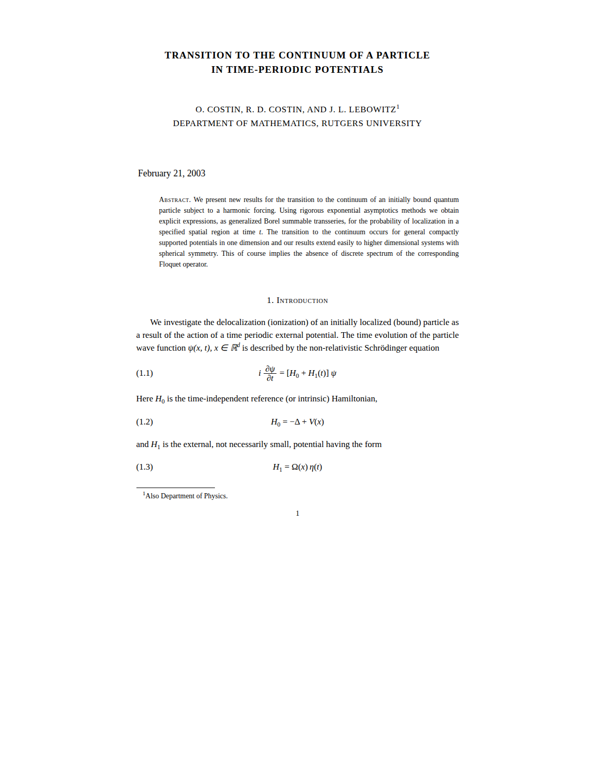Transition to the Continuum of a Particle
in Time-Periodic Potentials
O. Costin, R. D. Costin, and J. L. Lebowitz1
Department of Mathematics, Rutgers University
February 21, 2003
Abstract. We present new results for the transition to the continuum of an initially bound quantum particle subject to a harmonic forcing. Using rigorous exponential asymptotics methods we obtain explicit expressions, as generalized Borel summable transseries, for the probability of localization in a specified spatial region at time t. The transition to the continuum occurs for general compactly supported potentials in one dimension and our results extend easily to higher dimensional systems with spherical symmetry. This of course implies the absence of discrete spectrum of the corresponding Floquet operator.
1. Introduction
We investigate the delocalization (ionization) of an initially localized (bound) particle as a result of the action of a time periodic external potential. The time evolution of the particle wave function ψ(x, t), x ∈ ℝd is described by the non-relativistic Schrödinger equation
(1.1) i ∂ψ∂t = [H0 + H1(t)] ψ
Here H0 is the time-independent reference (or intrinsic) Hamiltonian,
(1.2) H0 = −Δ + V(x)
and H1 is the external, not necessarily small, potential having the form
(1.3) H1 = Ω(x) η(t)
1Also Department of Physics.
1